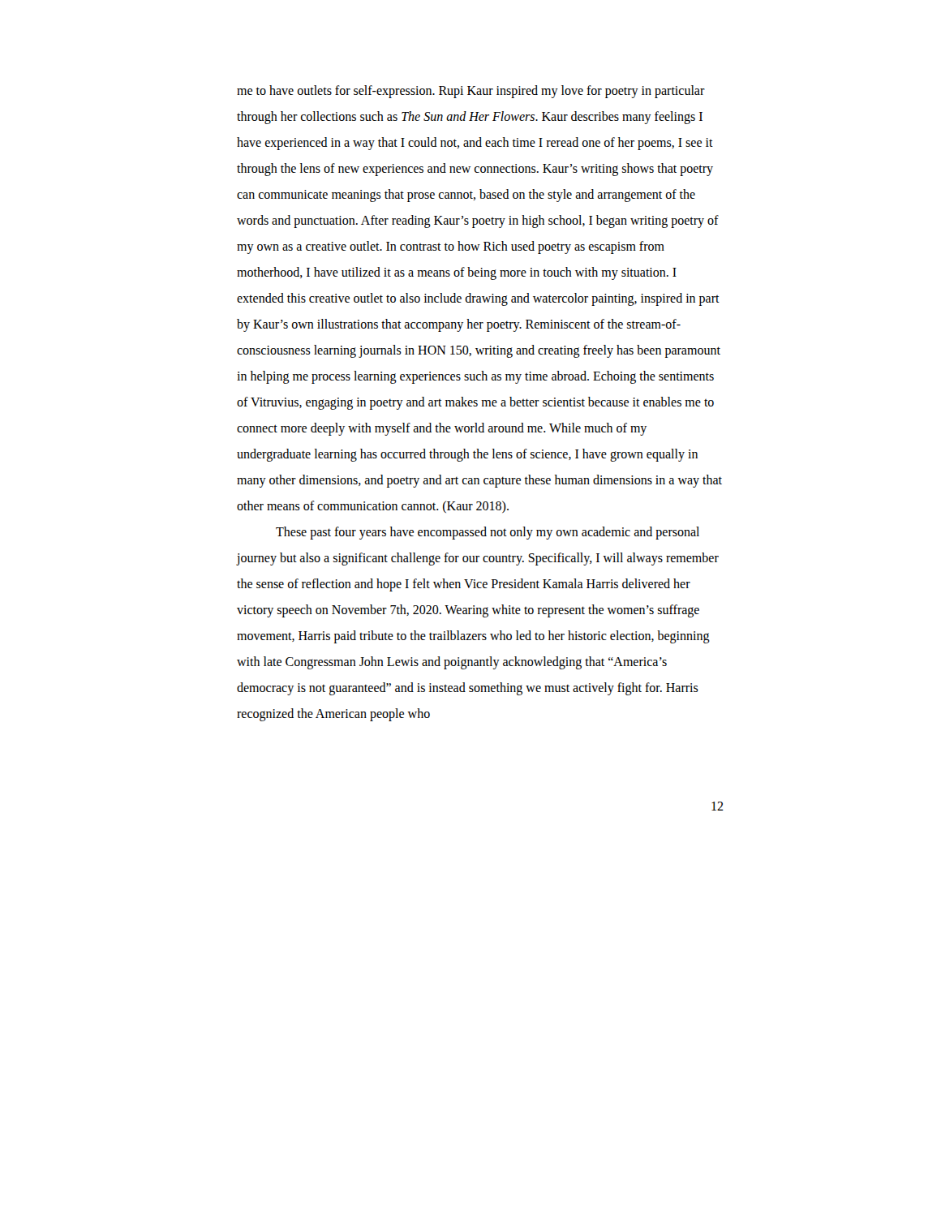me to have outlets for self-expression. Rupi Kaur inspired my love for poetry in particular through her collections such as The Sun and Her Flowers. Kaur describes many feelings I have experienced in a way that I could not, and each time I reread one of her poems, I see it through the lens of new experiences and new connections. Kaur’s writing shows that poetry can communicate meanings that prose cannot, based on the style and arrangement of the words and punctuation. After reading Kaur’s poetry in high school, I began writing poetry of my own as a creative outlet. In contrast to how Rich used poetry as escapism from motherhood, I have utilized it as a means of being more in touch with my situation. I extended this creative outlet to also include drawing and watercolor painting, inspired in part by Kaur’s own illustrations that accompany her poetry. Reminiscent of the stream-of-consciousness learning journals in HON 150, writing and creating freely has been paramount in helping me process learning experiences such as my time abroad. Echoing the sentiments of Vitruvius, engaging in poetry and art makes me a better scientist because it enables me to connect more deeply with myself and the world around me. While much of my undergraduate learning has occurred through the lens of science, I have grown equally in many other dimensions, and poetry and art can capture these human dimensions in a way that other means of communication cannot. (Kaur 2018).
These past four years have encompassed not only my own academic and personal journey but also a significant challenge for our country. Specifically, I will always remember the sense of reflection and hope I felt when Vice President Kamala Harris delivered her victory speech on November 7th, 2020. Wearing white to represent the women’s suffrage movement, Harris paid tribute to the trailblazers who led to her historic election, beginning with late Congressman John Lewis and poignantly acknowledging that “America’s democracy is not guaranteed” and is instead something we must actively fight for. Harris recognized the American people who
12